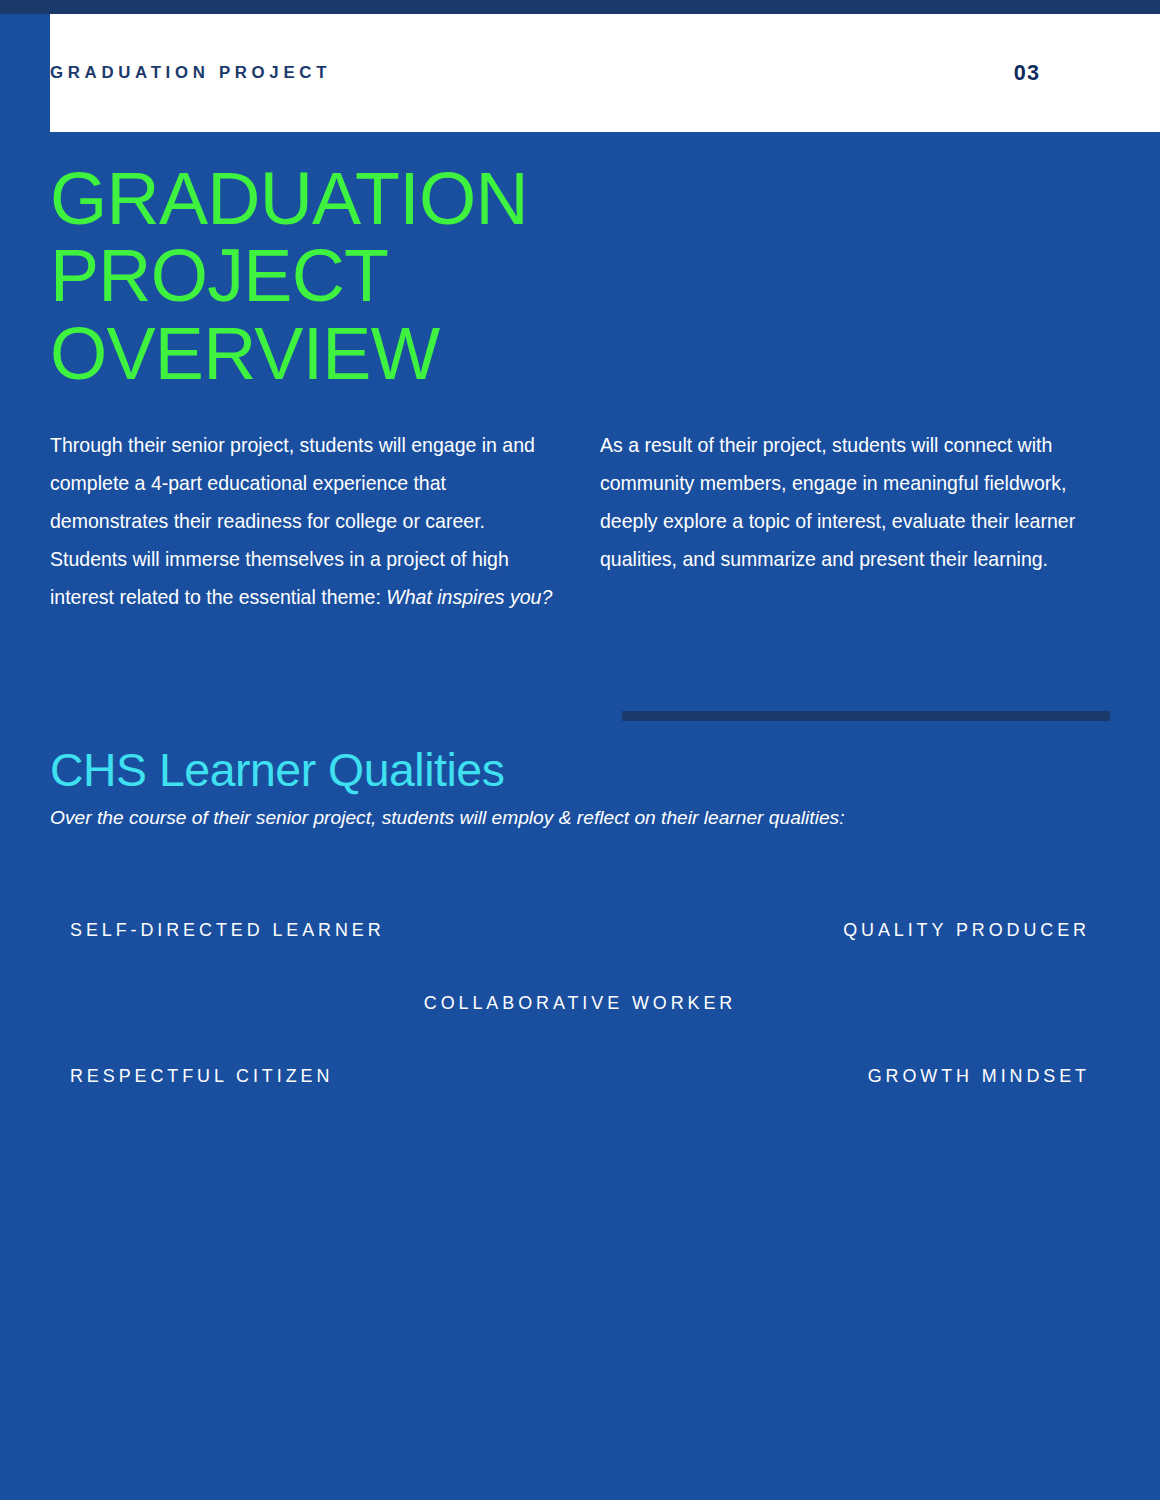Graduation Project
03
GRADUATION PROJECT OVERVIEW
Through their senior project, students will engage in and complete a 4-part educational experience that demonstrates their readiness for college or career. Students will immerse themselves in a project of high interest related to the essential theme: What inspires you?
As a result of their project, students will connect with community members, engage in meaningful fieldwork, deeply explore a topic of interest, evaluate their learner qualities, and summarize and present their learning.
CHS Learner Qualities
Over the course of their senior project, students will employ & reflect on their learner qualities:
Self-Directed Learner Quality Producer Collaborative Worker Respectful Citizen Growth Mindset